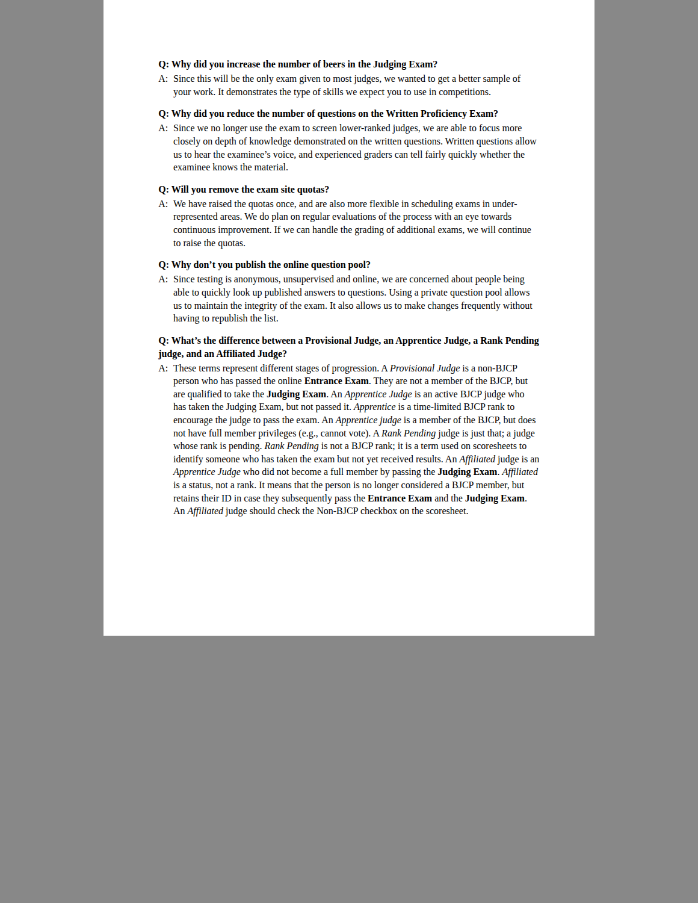Q: Why did you increase the number of beers in the Judging Exam?
A: Since this will be the only exam given to most judges, we wanted to get a better sample of your work. It demonstrates the type of skills we expect you to use in competitions.
Q: Why did you reduce the number of questions on the Written Proficiency Exam?
A: Since we no longer use the exam to screen lower-ranked judges, we are able to focus more closely on depth of knowledge demonstrated on the written questions. Written questions allow us to hear the examinee’s voice, and experienced graders can tell fairly quickly whether the examinee knows the material.
Q: Will you remove the exam site quotas?
A: We have raised the quotas once, and are also more flexible in scheduling exams in under-represented areas. We do plan on regular evaluations of the process with an eye towards continuous improvement. If we can handle the grading of additional exams, we will continue to raise the quotas.
Q: Why don’t you publish the online question pool?
A: Since testing is anonymous, unsupervised and online, we are concerned about people being able to quickly look up published answers to questions. Using a private question pool allows us to maintain the integrity of the exam. It also allows us to make changes frequently without having to republish the list.
Q: What’s the difference between a Provisional Judge, an Apprentice Judge, a Rank Pending judge, and an Affiliated Judge?
A: These terms represent different stages of progression. A Provisional Judge is a non-BJCP person who has passed the online Entrance Exam. They are not a member of the BJCP, but are qualified to take the Judging Exam. An Apprentice Judge is an active BJCP judge who has taken the Judging Exam, but not passed it. Apprentice is a time-limited BJCP rank to encourage the judge to pass the exam. An Apprentice judge is a member of the BJCP, but does not have full member privileges (e.g., cannot vote). A Rank Pending judge is just that; a judge whose rank is pending. Rank Pending is not a BJCP rank; it is a term used on scoresheets to identify someone who has taken the exam but not yet received results. An Affiliated judge is an Apprentice Judge who did not become a full member by passing the Judging Exam. Affiliated is a status, not a rank. It means that the person is no longer considered a BJCP member, but retains their ID in case they subsequently pass the Entrance Exam and the Judging Exam. An Affiliated judge should check the Non-BJCP checkbox on the scoresheet.